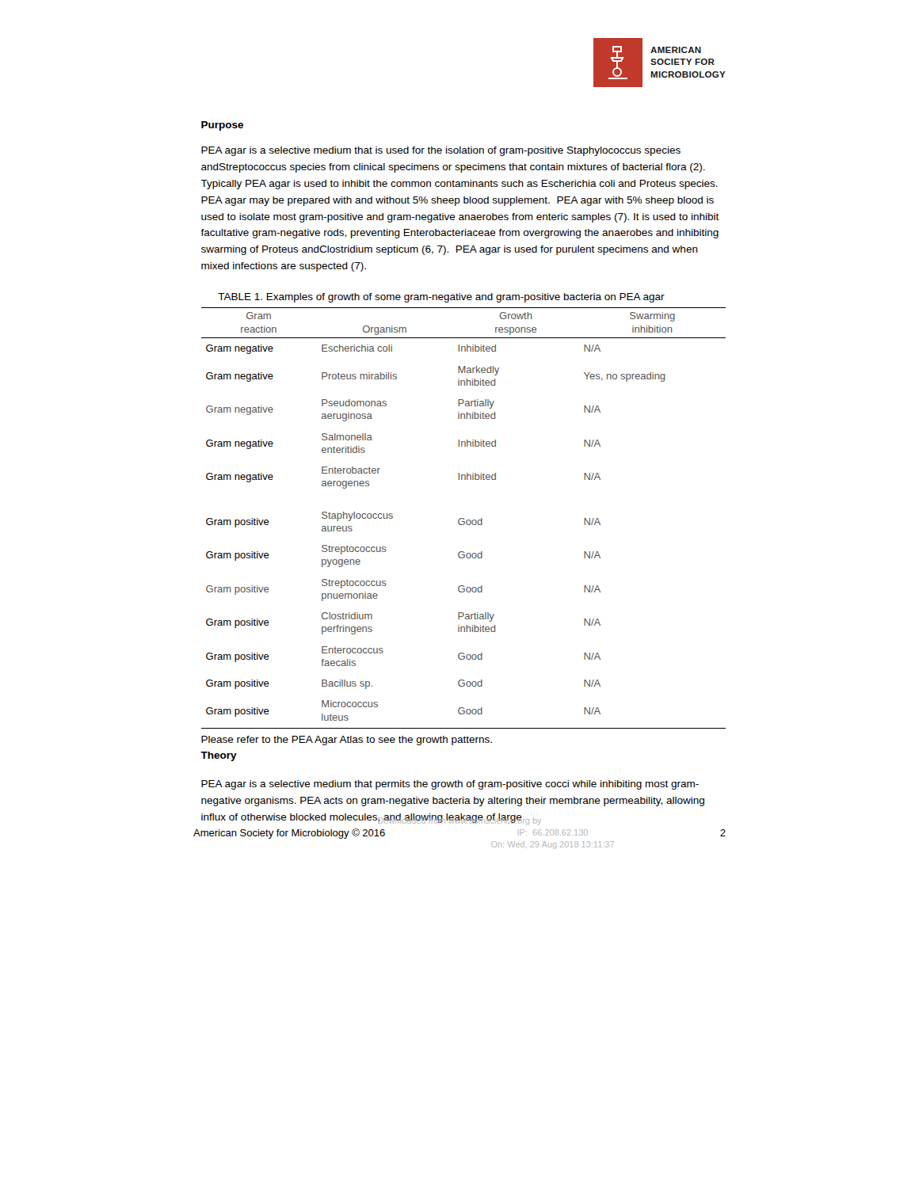AMERICAN
SOCIETY FOR
MICROBIOLOGY
Purpose
PEA agar is a selective medium that is used for the isolation of gram-positive Staphylococcus species andStreptococcus species from clinical specimens or specimens that contain mixtures of bacterial flora (2). Typically PEA agar is used to inhibit the common contaminants such as Escherichia coli and Proteus species. PEA agar may be prepared with and without 5% sheep blood supplement. PEA agar with 5% sheep blood is used to isolate most gram-positive and gram-negative anaerobes from enteric samples (7). It is used to inhibit facultative gram-negative rods, preventing Enterobacteriaceae from overgrowing the anaerobes and inhibiting swarming of Proteus andClostridium septicum (6, 7). PEA agar is used for purulent specimens and when mixed infections are suspected (7).
TABLE 1. Examples of growth of some gram-negative and gram-positive bacteria on PEA agar
| Gram reaction | Organism | Growth response | Swarming inhibition |
| --- | --- | --- | --- |
| Gram negative | Escherichia coli | Inhibited | N/A |
| Gram negative | Proteus mirabilis | Markedly inhibited | Yes, no spreading |
| Gram negative | Pseudomonas aeruginosa | Partially inhibited | N/A |
| Gram negative | Salmonella enteritidis | Inhibited | N/A |
| Gram negative | Enterobacter aerogenes | Inhibited | N/A |
| Gram positive | Staphylococcus aureus | Good | N/A |
| Gram positive | Streptococcus pyogene | Good | N/A |
| Gram positive | Streptococcus pnuemoniae | Good | N/A |
| Gram positive | Clostridium perfringens | Partially inhibited | N/A |
| Gram positive | Enterococcus faecalis | Good | N/A |
| Gram positive | Bacillus sp. | Good | N/A |
| Gram positive | Micrococcus luteus | Good | N/A |
Please refer to the PEA Agar Atlas to see the growth patterns.
Theory
PEA agar is a selective medium that permits the growth of gram-positive cocci while inhibiting most gram-negative organisms. PEA acts on gram-negative bacteria by altering their membrane permeability, allowing influx of otherwise blocked molecules, and allowing leakage of large
Downloaded from www.asmscience.org by
American Society for Microbiology © 2016
IP: 66.208.62.130
On: Wed, 29 Aug 2018 13:11:37
2